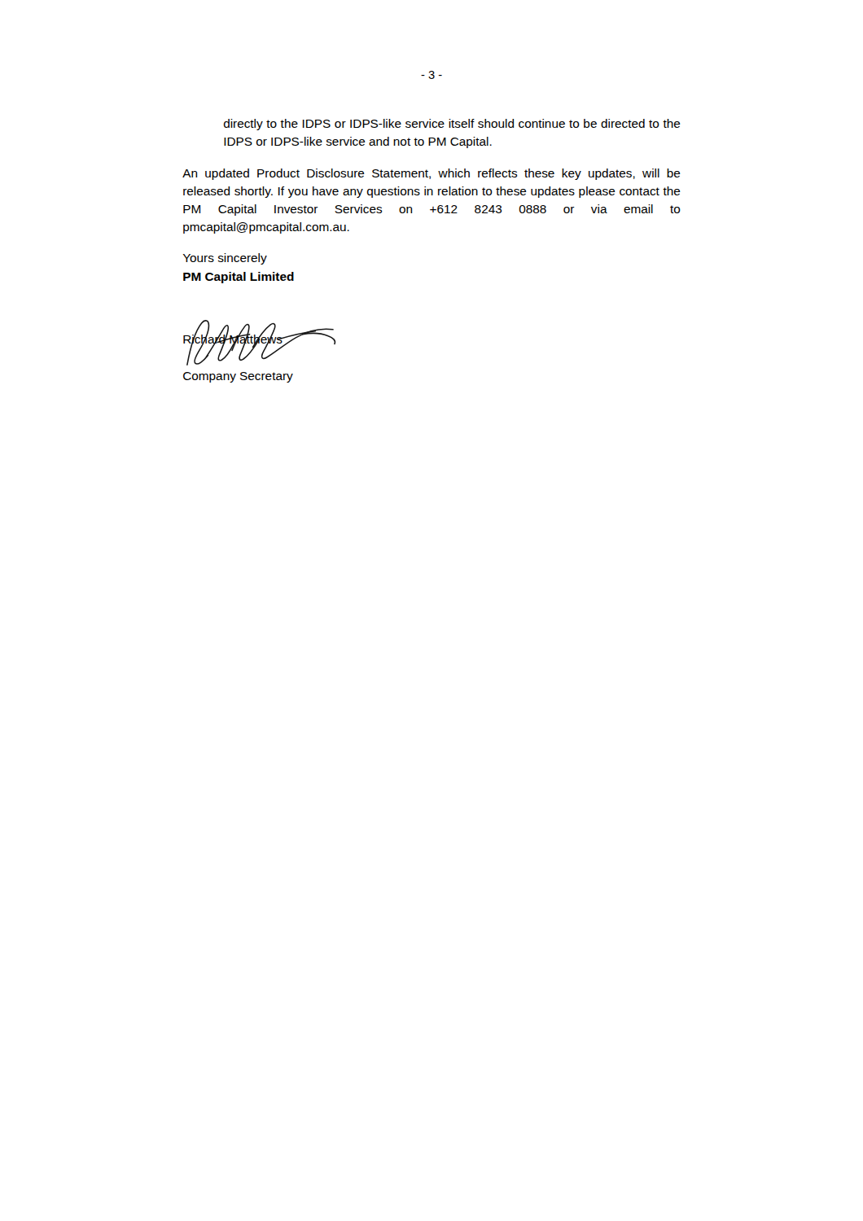- 3 -
directly to the IDPS or IDPS-like service itself should continue to be directed to the IDPS or IDPS-like service and not to PM Capital.
An updated Product Disclosure Statement, which reflects these key updates, will be released shortly. If you have any questions in relation to these updates please contact the PM Capital Investor Services on +612 8243 0888 or via email to pmcapital@pmcapital.com.au.
Yours sincerely
PM Capital Limited
Richard Matthews
Company Secretary